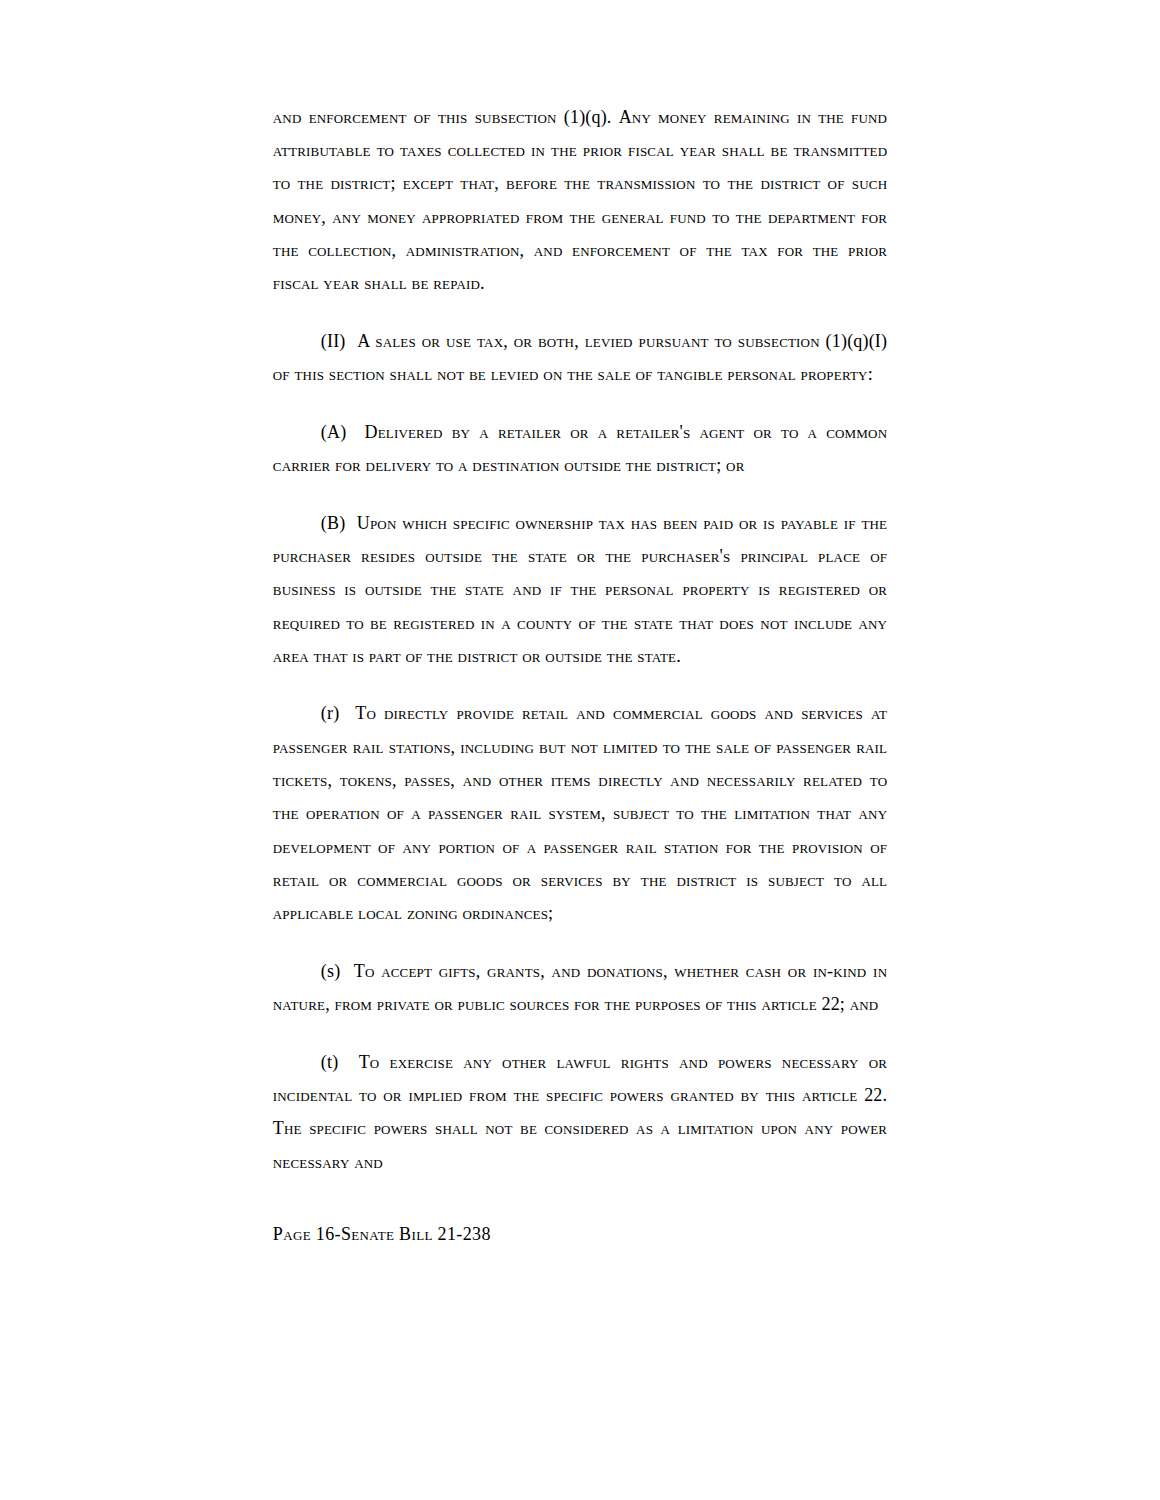and enforcement of this subsection (1)(q). Any money remaining in the fund attributable to taxes collected in the prior fiscal year shall be transmitted to the district; except that, before the transmission to the district of such money, any money appropriated from the general fund to the department for the collection, administration, and enforcement of the tax for the prior fiscal year shall be repaid.
(II) A sales or use tax, or both, levied pursuant to subsection (1)(q)(I) of this section shall not be levied on the sale of tangible personal property:
(A) Delivered by a retailer or a retailer's agent or to a common carrier for delivery to a destination outside the district; or
(B) Upon which specific ownership tax has been paid or is payable if the purchaser resides outside the state or the purchaser's principal place of business is outside the state and if the personal property is registered or required to be registered in a county of the state that does not include any area that is part of the district or outside the state.
(r) To directly provide retail and commercial goods and services at passenger rail stations, including but not limited to the sale of passenger rail tickets, tokens, passes, and other items directly and necessarily related to the operation of a passenger rail system, subject to the limitation that any development of any portion of a passenger rail station for the provision of retail or commercial goods or services by the district is subject to all applicable local zoning ordinances;
(s) To accept gifts, grants, and donations, whether cash or in-kind in nature, from private or public sources for the purposes of this article 22; and
(t) To exercise any other lawful rights and powers necessary or incidental to or implied from the specific powers granted by this article 22. The specific powers shall not be considered as a limitation upon any power necessary and
Page 16-Senate Bill 21-238